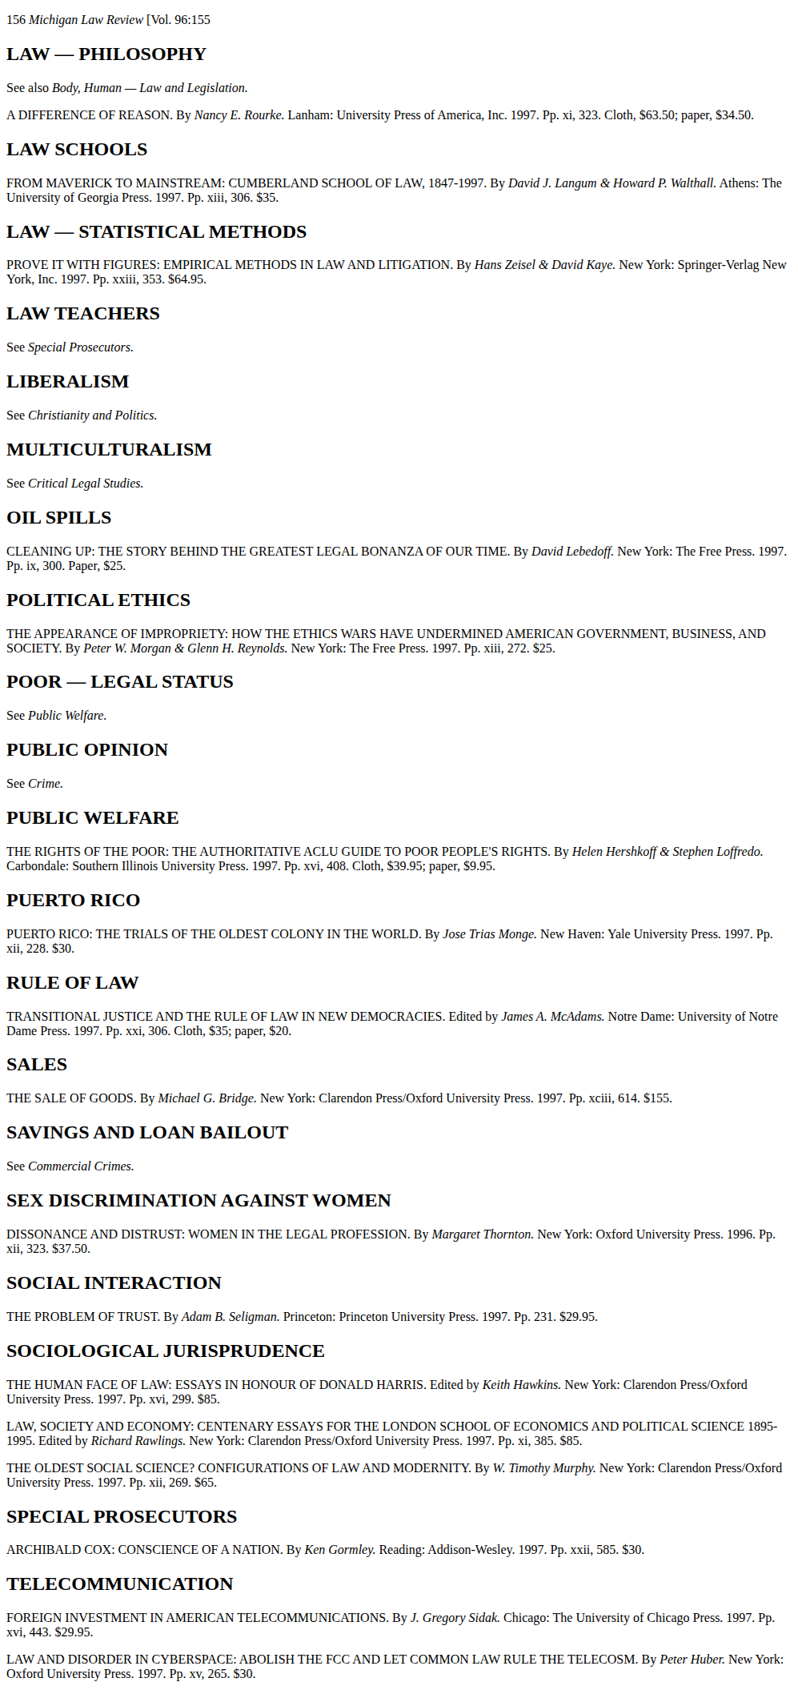156 Michigan Law Review [Vol. 96:155
LAW — PHILOSOPHY
See also Body, Human — Law and Legislation.
A DIFFERENCE OF REASON. By Nancy E. Rourke. Lanham: University Press of America, Inc. 1997. Pp. xi, 323. Cloth, $63.50; paper, $34.50.
LAW SCHOOLS
FROM MAVERICK TO MAINSTREAM: CUMBERLAND SCHOOL OF LAW, 1847-1997. By David J. Langum & Howard P. Walthall. Athens: The University of Georgia Press. 1997. Pp. xiii, 306. $35.
LAW — STATISTICAL METHODS
PROVE IT WITH FIGURES: EMPIRICAL METHODS IN LAW AND LITIGATION. By Hans Zeisel & David Kaye. New York: Springer-Verlag New York, Inc. 1997. Pp. xxiii, 353. $64.95.
LAW TEACHERS
See Special Prosecutors.
LIBERALISM
See Christianity and Politics.
MULTICULTURALISM
See Critical Legal Studies.
OIL SPILLS
CLEANING UP: THE STORY BEHIND THE GREATEST LEGAL BONANZA OF OUR TIME. By David Lebedoff. New York: The Free Press. 1997. Pp. ix, 300. Paper, $25.
POLITICAL ETHICS
THE APPEARANCE OF IMPROPRIETY: HOW THE ETHICS WARS HAVE UNDERMINED AMERICAN GOVERNMENT, BUSINESS, AND SOCIETY. By Peter W. Morgan & Glenn H. Reynolds. New York: The Free Press. 1997. Pp. xiii, 272. $25.
POOR — LEGAL STATUS
See Public Welfare.
PUBLIC OPINION
See Crime.
PUBLIC WELFARE
THE RIGHTS OF THE POOR: THE AUTHORITATIVE ACLU GUIDE TO POOR PEOPLE'S RIGHTS. By Helen Hershkoff & Stephen Loffredo. Carbondale: Southern Illinois University Press. 1997. Pp. xvi, 408. Cloth, $39.95; paper, $9.95.
PUERTO RICO
PUERTO RICO: THE TRIALS OF THE OLDEST COLONY IN THE WORLD. By Jose Trias Monge. New Haven: Yale University Press. 1997. Pp. xii, 228. $30.
RULE OF LAW
TRANSITIONAL JUSTICE AND THE RULE OF LAW IN NEW DEMOCRACIES. Edited by James A. McAdams. Notre Dame: University of Notre Dame Press. 1997. Pp. xxi, 306. Cloth, $35; paper, $20.
SALES
THE SALE OF GOODS. By Michael G. Bridge. New York: Clarendon Press/Oxford University Press. 1997. Pp. xciii, 614. $155.
SAVINGS AND LOAN BAILOUT
See Commercial Crimes.
SEX DISCRIMINATION AGAINST WOMEN
DISSONANCE AND DISTRUST: WOMEN IN THE LEGAL PROFESSION. By Margaret Thornton. New York: Oxford University Press. 1996. Pp. xii, 323. $37.50.
SOCIAL INTERACTION
THE PROBLEM OF TRUST. By Adam B. Seligman. Princeton: Princeton University Press. 1997. Pp. 231. $29.95.
SOCIOLOGICAL JURISPRUDENCE
THE HUMAN FACE OF LAW: ESSAYS IN HONOUR OF DONALD HARRIS. Edited by Keith Hawkins. New York: Clarendon Press/Oxford University Press. 1997. Pp. xvi, 299. $85.
LAW, SOCIETY AND ECONOMY: CENTENARY ESSAYS FOR THE LONDON SCHOOL OF ECONOMICS AND POLITICAL SCIENCE 1895-1995. Edited by Richard Rawlings. New York: Clarendon Press/Oxford University Press. 1997. Pp. xi, 385. $85.
THE OLDEST SOCIAL SCIENCE? CONFIGURATIONS OF LAW AND MODERNITY. By W. Timothy Murphy. New York: Clarendon Press/Oxford University Press. 1997. Pp. xii, 269. $65.
SPECIAL PROSECUTORS
ARCHIBALD COX: CONSCIENCE OF A NATION. By Ken Gormley. Reading: Addison-Wesley. 1997. Pp. xxii, 585. $30.
TELECOMMUNICATION
FOREIGN INVESTMENT IN AMERICAN TELECOMMUNICATIONS. By J. Gregory Sidak. Chicago: The University of Chicago Press. 1997. Pp. xvi, 443. $29.95.
LAW AND DISORDER IN CYBERSPACE: ABOLISH THE FCC AND LET COMMON LAW RULE THE TELECOSM. By Peter Huber. New York: Oxford University Press. 1997. Pp. xv, 265. $30.